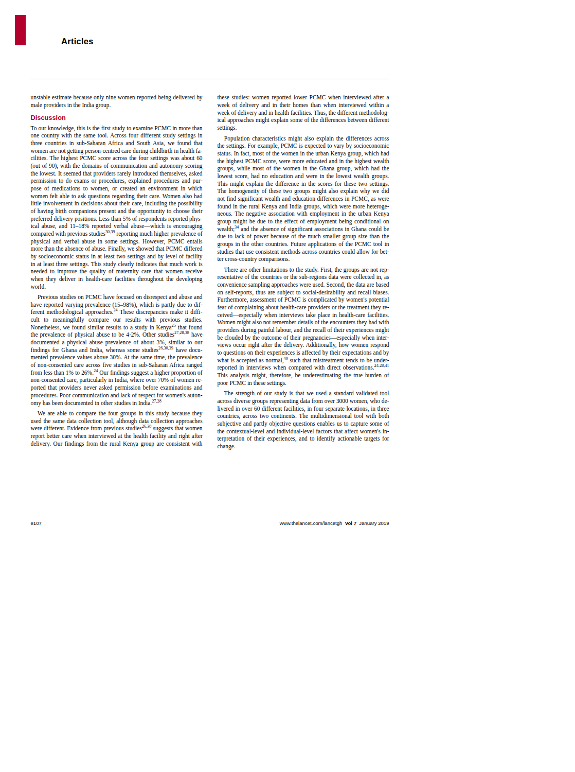Articles
unstable estimate because only nine women reported being delivered by male providers in the India group.
Discussion
To our knowledge, this is the first study to examine PCMC in more than one country with the same tool. Across four different study settings in three countries in sub-Saharan Africa and South Asia, we found that women are not getting person-centred care during childbirth in health facilities. The highest PCMC score across the four settings was about 60 (out of 90), with the domains of communication and autonomy scoring the lowest. It seemed that providers rarely introduced themselves, asked permission to do exams or procedures, explained procedures and purpose of medications to women, or created an environment in which women felt able to ask questions regarding their care. Women also had little involvement in decisions about their care, including the possibility of having birth companions present and the opportunity to choose their preferred delivery positions. Less than 5% of respondents reported physical abuse, and 11–18% reported verbal abuse—which is encouraging compared with previous studies30,39 reporting much higher prevalence of physical and verbal abuse in some settings. However, PCMC entails more than the absence of abuse. Finally, we showed that PCMC differed by socioeconomic status in at least two settings and by level of facility in at least three settings. This study clearly indicates that much work is needed to improve the quality of maternity care that women receive when they deliver in health-care facilities throughout the developing world.
Previous studies on PCMC have focused on disrespect and abuse and have reported varying prevalence (15–98%), which is partly due to different methodological approaches.24 These discrepancies make it difficult to meaningfully compare our results with previous studies. Nonetheless, we found similar results to a study in Kenya25 that found the prevalence of physical abuse to be 4·2%. Other studies27,28,38 have documented a physical abuse prevalence of about 3%, similar to our findings for Ghana and India, whereas some studies26,30,39 have documented prevalence values above 30%. At the same time, the prevalence of non-consented care across five studies in sub-Saharan Africa ranged from less than 1% to 26%.24 Our findings suggest a higher proportion of non-consented care, particularly in India, where over 70% of women reported that providers never asked permission before examinations and procedures. Poor communication and lack of respect for women's autonomy has been documented in other studies in India.27,28
We are able to compare the four groups in this study because they used the same data collection tool, although data collection approaches were different. Evidence from previous studies26,38 suggests that women report better care when interviewed at the health facility and right after delivery. Our findings from the rural Kenya group are consistent with these studies: women reported lower PCMC when interviewed after a week of delivery and in their homes than when interviewed within a week of delivery and in health facilities. Thus, the different methodological approaches might explain some of the differences between different settings.
Population characteristics might also explain the differences across the settings. For example, PCMC is expected to vary by socioeconomic status. In fact, most of the women in the urban Kenya group, which had the highest PCMC score, were more educated and in the highest wealth groups, while most of the women in the Ghana group, which had the lowest score, had no education and were in the lowest wealth groups. This might explain the difference in the scores for these two settings. The homogeneity of these two groups might also explain why we did not find significant wealth and education differences in PCMC, as were found in the rural Kenya and India groups, which were more heterogeneous. The negative association with employment in the urban Kenya group might be due to the effect of employment being conditional on wealth;34 and the absence of significant associations in Ghana could be due to lack of power because of the much smaller group size than the groups in the other countries. Future applications of the PCMC tool in studies that use consistent methods across countries could allow for better cross-country comparisons.
There are other limitations to the study. First, the groups are not representative of the countries or the sub-regions data were collected in, as convenience sampling approaches were used. Second, the data are based on self-reports, thus are subject to social-desirability and recall biases. Furthermore, assessment of PCMC is complicated by women's potential fear of complaining about health-care providers or the treatment they received—especially when interviews take place in health-care facilities. Women might also not remember details of the encounters they had with providers during painful labour, and the recall of their experiences might be clouded by the outcome of their pregnancies—especially when interviews occur right after the delivery. Additionally, how women respond to questions on their experiences is affected by their expectations and by what is accepted as normal,40 such that mistreatment tends to be under-reported in interviews when compared with direct observations.24,28,41 This analysis might, therefore, be underestimating the true burden of poor PCMC in these settings.
The strength of our study is that we used a standard validated tool across diverse groups representing data from over 3000 women, who delivered in over 60 different facilities, in four separate locations, in three countries, across two continents. The multidimensional tool with both subjective and partly objective questions enables us to capture some of the contextual-level and individual-level factors that affect women's interpretation of their experiences, and to identify actionable targets for change.
e107
www.thelancet.com/lancetgh Vol 7 January 2019